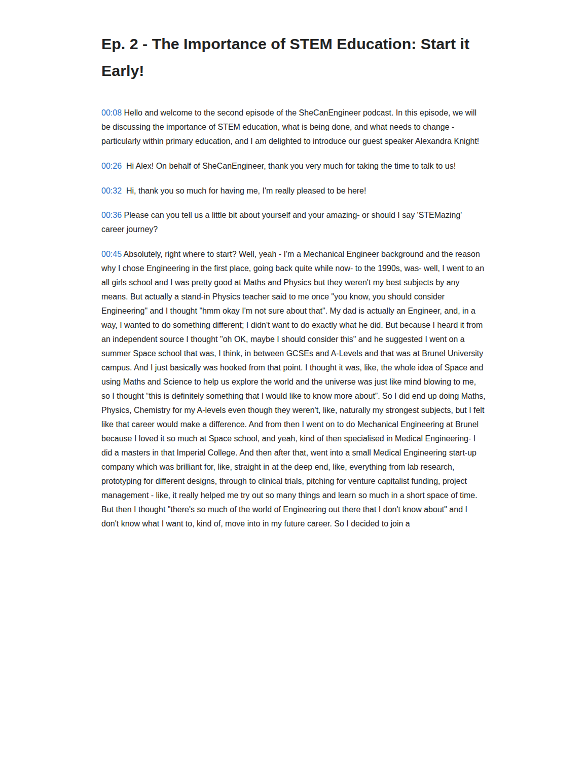Ep. 2 - The Importance of STEM Education: Start it Early!
00:08 Hello and welcome to the second episode of the SheCanEngineer podcast. In this episode, we will be discussing the importance of STEM education, what is being done, and what needs to change - particularly within primary education, and I am delighted to introduce our guest speaker Alexandra Knight!
00:26 Hi Alex! On behalf of SheCanEngineer, thank you very much for taking the time to talk to us!
00:32 Hi, thank you so much for having me, I'm really pleased to be here!
00:36 Please can you tell us a little bit about yourself and your amazing- or should I say 'STEMazing' career journey?
00:45 Absolutely, right where to start? Well, yeah - I'm a Mechanical Engineer background and the reason why I chose Engineering in the first place, going back quite while now- to the 1990s, was- well, I went to an all girls school and I was pretty good at Maths and Physics but they weren't my best subjects by any means. But actually a stand-in Physics teacher said to me once "you know, you should consider Engineering" and I thought "hmm okay I'm not sure about that". My dad is actually an Engineer, and, in a way, I wanted to do something different; I didn't want to do exactly what he did. But because I heard it from an independent source I thought "oh OK, maybe I should consider this" and he suggested I went on a summer Space school that was, I think, in between GCSEs and A-Levels and that was at Brunel University campus. And I just basically was hooked from that point. I thought it was, like, the whole idea of Space and using Maths and Science to help us explore the world and the universe was just like mind blowing to me, so I thought “this is definitely something that I would like to know more about”. So I did end up doing Maths, Physics, Chemistry for my A-levels even though they weren't, like, naturally my strongest subjects, but I felt like that career would make a difference. And from then I went on to do Mechanical Engineering at Brunel because I loved it so much at Space school, and yeah, kind of then specialised in Medical Engineering- I did a masters in that Imperial College. And then after that, went into a small Medical Engineering start-up company which was brilliant for, like, straight in at the deep end, like, everything from lab research, prototyping for different designs, through to clinical trials, pitching for venture capitalist funding, project management - like, it really helped me try out so many things and learn so much in a short space of time. But then I thought "there's so much of the world of Engineering out there that I don't know about" and I don't know what I want to, kind of, move into in my future career. So I decided to join a